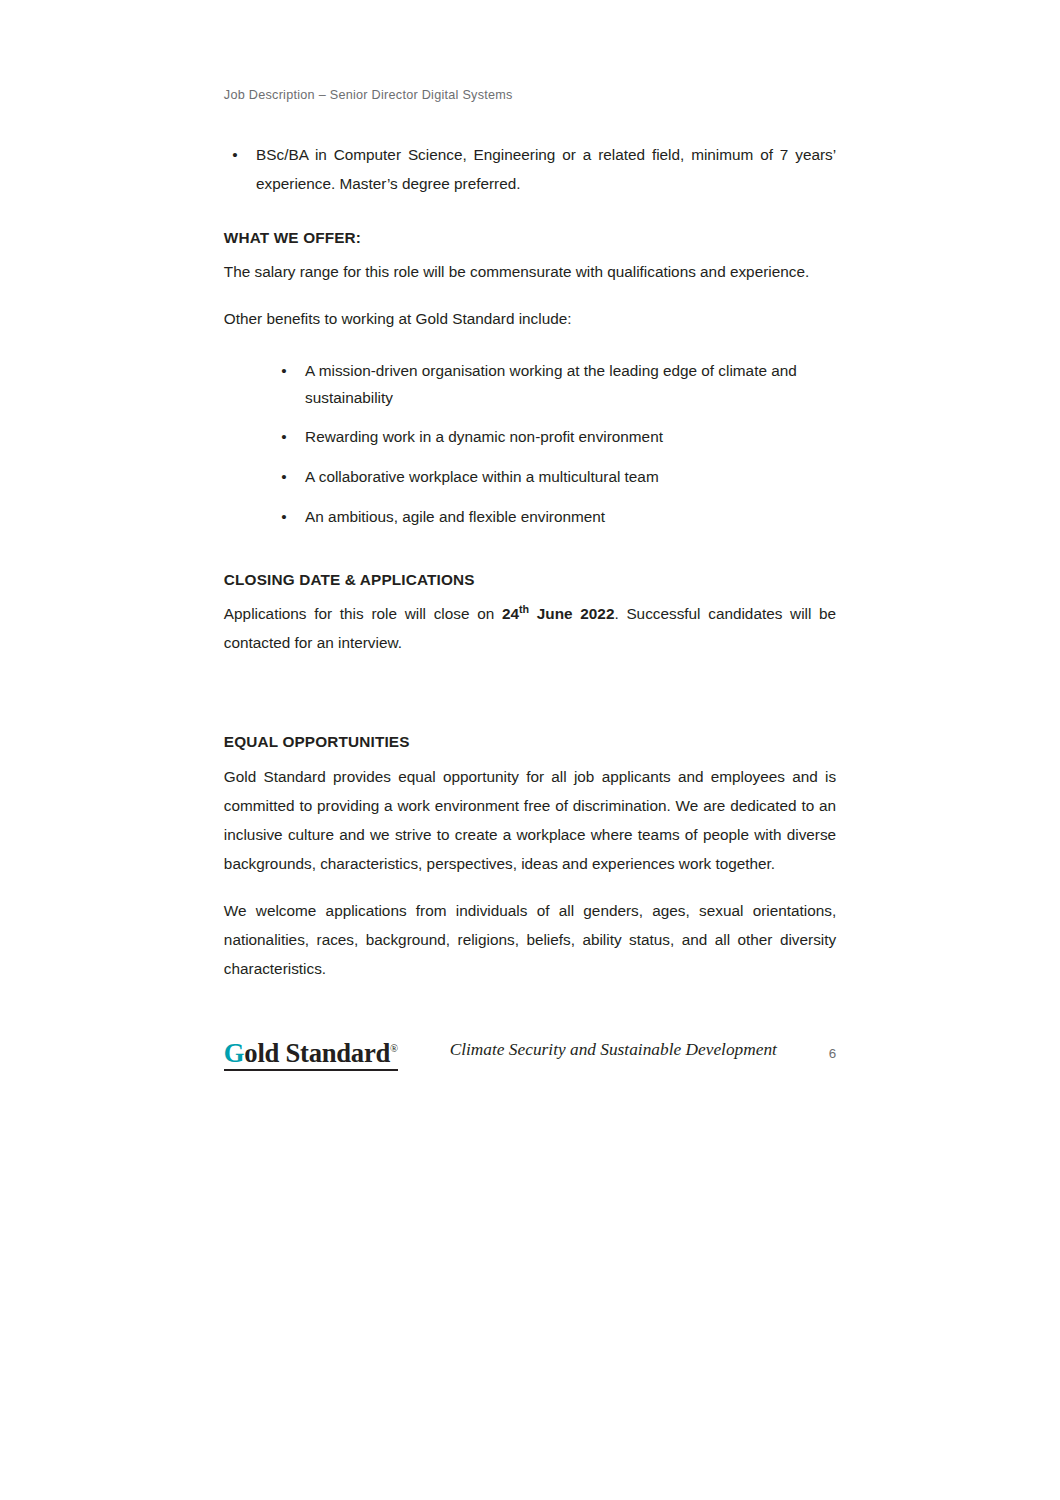Job Description – Senior Director Digital Systems
BSc/BA in Computer Science, Engineering or a related field, minimum of 7 years’ experience. Master’s degree preferred.
WHAT WE OFFER:
The salary range for this role will be commensurate with qualifications and experience.
Other benefits to working at Gold Standard include:
A mission-driven organisation working at the leading edge of climate and sustainability
Rewarding work in a dynamic non-profit environment
A collaborative workplace within a multicultural team
An ambitious, agile and flexible environment
CLOSING DATE & APPLICATIONS
Applications for this role will close on 24th June 2022. Successful candidates will be contacted for an interview.
EQUAL OPPORTUNITIES
Gold Standard provides equal opportunity for all job applicants and employees and is committed to providing a work environment free of discrimination. We are dedicated to an inclusive culture and we strive to create a workplace where teams of people with diverse backgrounds, characteristics, perspectives, ideas and experiences work together.
We welcome applications from individuals of all genders, ages, sexual orientations, nationalities, races, background, religions, beliefs, ability status, and all other diversity characteristics.
Gold Standard®
Climate Security and Sustainable Development
6